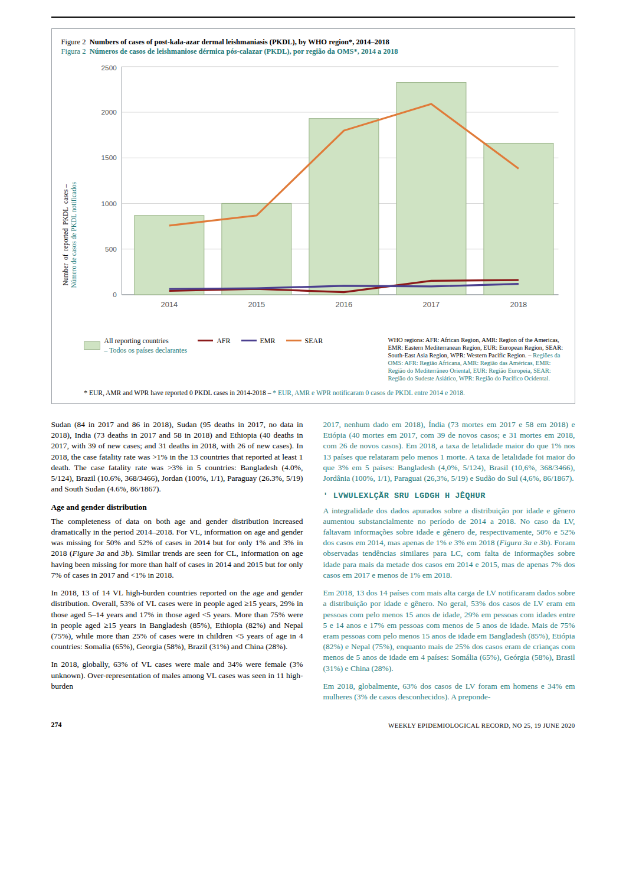Figure 2 Numbers of cases of post-kala-azar dermal leishmaniasis (PKDL), by WHO region*, 2014–2018
Figura 2 Números de casos de leishmaniose dérmica pós-calazar (PKDL), por região da OMS*, 2014 a 2018
Number of reported PKDL cases –
Número de casos de PKDL notificados
0 500 1000 1500 2000 2500 2014 2015 2016 2017 2018
All reporting countries – Todos os países declarantes
AFR
EMR
SEAR
WHO regions: AFR: African Region, AMR: Region of the Americas, EMR: Eastern Mediterranean Region, EUR: European Region, SEAR: South-East Asia Region, WPR: Western Pacific Region. – Regiões da OMS: AFR: Região Africana, AMR: Região das Américas, EMR: Região do Mediterrâneo Oriental, EUR: Região Europeia, SEAR: Região do Sudeste Asiático, WPR: Região do Pacífico Ocidental.
* EUR, AMR and WPR have reported 0 PKDL cases in 2014-2018 – * EUR, AMR e WPR notificaram 0 casos de PKDL entre 2014 e 2018.
Sudan (84 in 2017 and 86 in 2018), Sudan (95 deaths in 2017, no data in 2018), India (73 deaths in 2017 and 58 in 2018) and Ethiopia (40 deaths in 2017, with 39 of new cases; and 31 deaths in 2018, with 26 of new cases). In 2018, the case fatality rate was >1% in the 13 countries that reported at least 1 death. The case fatality rate was >3% in 5 countries: Bangladesh (4.0%, 5/124), Brazil (10.6%, 368/3466), Jordan (100%, 1/1), Paraguay (26.3%, 5/19) and South Sudan (4.6%, 86/1867).
Age and gender distribution
The completeness of data on both age and gender distribution increased dramatically in the period 2014–2018. For VL, information on age and gender was missing for 50% and 52% of cases in 2014 but for only 1% and 3% in 2018 (Figure 3a and 3b). Similar trends are seen for CL, information on age having been missing for more than half of cases in 2014 and 2015 but for only 7% of cases in 2017 and <1% in 2018.
In 2018, 13 of 14 VL high-burden countries reported on the age and gender distribution. Overall, 53% of VL cases were in people aged ≥15 years, 29% in those aged 5–14 years and 17% in those aged <5 years. More than 75% were in people aged ≥15 years in Bangladesh (85%), Ethiopia (82%) and Nepal (75%), while more than 25% of cases were in children <5 years of age in 4 countries: Somalia (65%), Georgia (58%), Brazil (31%) and China (28%).
In 2018, globally, 63% of VL cases were male and 34% were female (3% unknown). Over-representation of males among VL cases was seen in 11 high-burden
2017, nenhum dado em 2018), Índia (73 mortes em 2017 e 58 em 2018) e Etiópia (40 mortes em 2017, com 39 de novos casos; e 31 mortes em 2018, com 26 de novos casos). Em 2018, a taxa de letalidade maior do que 1% nos 13 países que relataram pelo menos 1 morte. A taxa de letalidade foi maior do que 3% em 5 países: Bangladesh (4,0%, 5/124), Brasil (10,6%, 368/3466), Jordânia (100%, 1/1), Paraguai (26,3%, 5/19) e Sudão do Sul (4,6%, 86/1867).
' LVWULEXLÇÃR SRU LGDGH H JÊQHUR
A integralidade dos dados apurados sobre a distribuição por idade e gênero aumentou substancialmente no período de 2014 a 2018. No caso da LV, faltavam informações sobre idade e gênero de, respectivamente, 50% e 52% dos casos em 2014, mas apenas de 1% e 3% em 2018 (Figura 3a e 3b). Foram observadas tendências similares para LC, com falta de informações sobre idade para mais da metade dos casos em 2014 e 2015, mas de apenas 7% dos casos em 2017 e menos de 1% em 2018.
Em 2018, 13 dos 14 países com mais alta carga de LV notificaram dados sobre a distribuição por idade e gênero. No geral, 53% dos casos de LV eram em pessoas com pelo menos 15 anos de idade, 29% em pessoas com idades entre 5 e 14 anos e 17% em pessoas com menos de 5 anos de idade. Mais de 75% eram pessoas com pelo menos 15 anos de idade em Bangladesh (85%), Etiópia (82%) e Nepal (75%), enquanto mais de 25% dos casos eram de crianças com menos de 5 anos de idade em 4 países: Somália (65%), Geórgia (58%), Brasil (31%) e China (28%).
Em 2018, globalmente, 63% dos casos de LV foram em homens e 34% em mulheres (3% de casos desconhecidos). A preponde-
274
WEEKLY EPIDEMIOLOGICAL RECORD, NO 25, 19 JUNE 2020